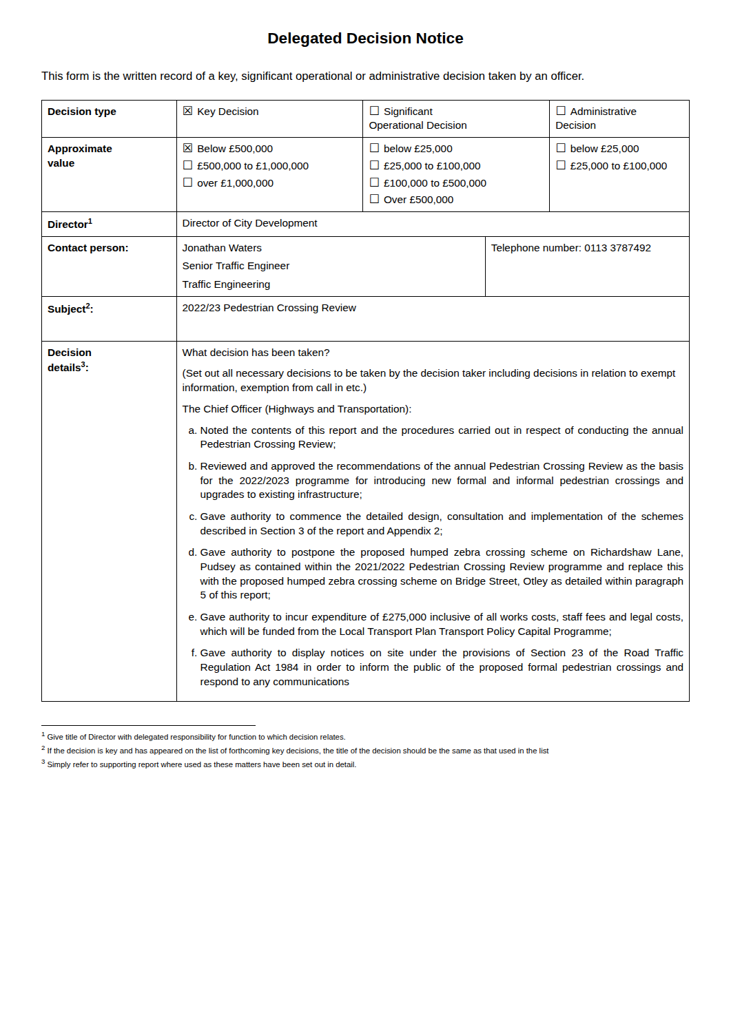Delegated Decision Notice
This form is the written record of a key, significant operational or administrative decision taken by an officer.
| Decision type | ☒ Key Decision | ☐ Significant Operational Decision | ☐ Administrative Decision |
| Approximate value | ☒ Below £500,000 ☐ £500,000 to £1,000,000 ☐ over £1,000,000 | ☐ below £25,000 ☐ £25,000 to £100,000 ☐ £100,000 to £500,000 ☐ Over £500,000 | ☐ below £25,000 ☐ £25,000 to £100,000 |
| Director 1 | Director of City Development |
| Contact person: | / Jonathan Waters Senior Traffic Engineer Traffic Engineering / Telephone number: 0113 3787492 / |
| Subject 2 : | 2022/23 Pedestrian Crossing Review |
| Decision details 3 : | What decision has been taken? (Set out all necessary decisions to be taken by the decision taker including decisions in relation to exempt information, exemption from call in etc.) The Chief Officer (Highways and Transportation): Noted the contents of this report and the procedures carried out in respect of conducting the annual Pedestrian Crossing Review; Reviewed and approved the recommendations of the annual Pedestrian Crossing Review as the basis for the 2022/2023 programme for introducing new formal and informal pedestrian crossings and upgrades to existing infrastructure; Gave authority to commence the detailed design, consultation and implementation of the schemes described in Section 3 of the report and Appendix 2; Gave authority to postpone the proposed humped zebra crossing scheme on Richardshaw Lane, Pudsey as contained within the 2021/2022 Pedestrian Crossing Review programme and replace this with the proposed humped zebra crossing scheme on Bridge Street, Otley as detailed within paragraph 5 of this report; Gave authority to incur expenditure of £275,000 inclusive of all works costs, staff fees and legal costs, which will be funded from the Local Transport Plan Transport Policy Capital Programme; Gave authority to display notices on site under the provisions of Section 23 of the Road Traffic Regulation Act 1984 in order to inform the public of the proposed formal pedestrian crossings and respond to any communications |
1 Give title of Director with delegated responsibility for function to which decision relates.
2 If the decision is key and has appeared on the list of forthcoming key decisions, the title of the decision should be the same as that used in the list
3 Simply refer to supporting report where used as these matters have been set out in detail.